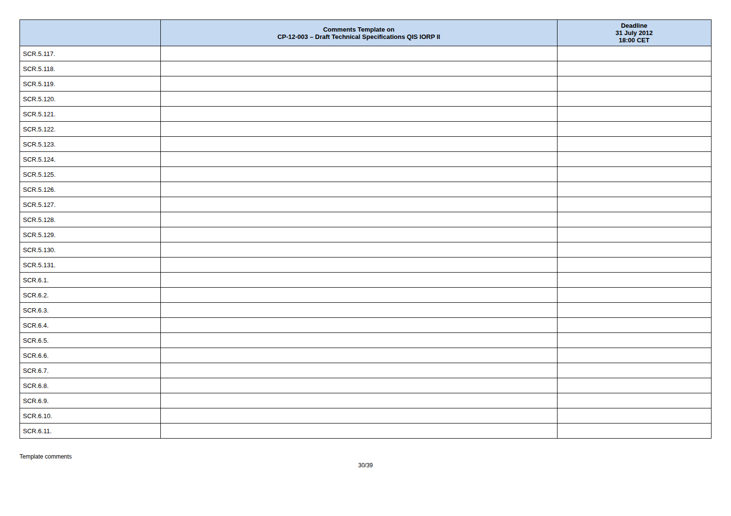| | Comments Template on CP-12-003 – Draft Technical Specifications QIS IORP II | Deadline 31 July 2012 18:00 CET |
| --- | --- | --- |
| SCR.5.117. | | |
| SCR.5.118. | | |
| SCR.5.119. | | |
| SCR.5.120. | | |
| SCR.5.121. | | |
| SCR.5.122. | | |
| SCR.5.123. | | |
| SCR.5.124. | | |
| SCR.5.125. | | |
| SCR.5.126. | | |
| SCR.5.127. | | |
| SCR.5.128. | | |
| SCR.5.129. | | |
| SCR.5.130. | | |
| SCR.5.131. | | |
| SCR.6.1. | | |
| SCR.6.2. | | |
| SCR.6.3. | | |
| SCR.6.4. | | |
| SCR.6.5. | | |
| SCR.6.6. | | |
| SCR.6.7. | | |
| SCR.6.8. | | |
| SCR.6.9. | | |
| SCR.6.10. | | |
| SCR.6.11. | | |
Template comments
30/39